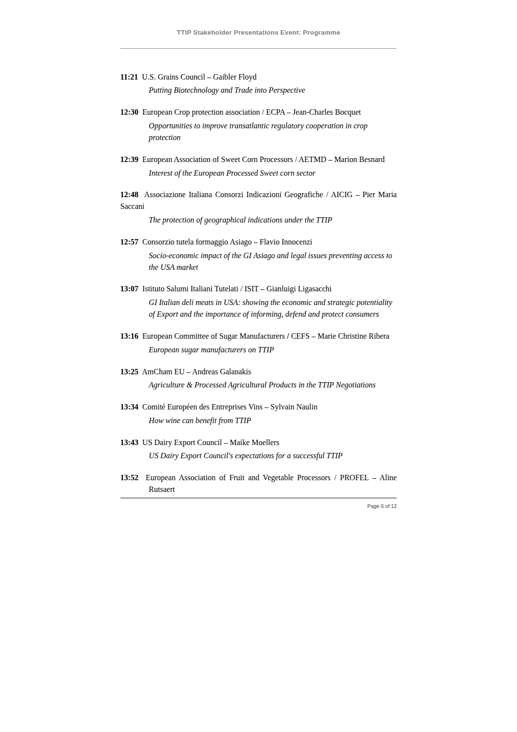TTIP Stakeholder Presentations Event: Programme
11:21 U.S. Grains Council – Gaibler Floyd
Putting Biotechnology and Trade into Perspective
12:30 European Crop protection association / ECPA – Jean-Charles Bocquet
Opportunities to improve transatlantic regulatory cooperation in crop protection
12:39 European Association of Sweet Corn Processors / AETMD – Marion Besnard
Interest of the European Processed Sweet corn sector
12:48 Associazione Italiana Consorzi Indicazioni Geografiche / AICIG – Pier Maria Saccani
The protection of geographical indications under the TTIP
12:57 Consorzio tutela formaggio Asiago – Flavio Innocenzi
Socio-economic impact of the GI Asiago and legal issues preventing access to the USA market
13:07 Istituto Salumi Italiani Tutelati / ISIT – Gianluigi Ligasacchi
GI Italian deli meats in USA: showing the economic and strategic potentiality of Export and the importance of informing, defend and protect consumers
13:16 European Committee of Sugar Manufacturers / CEFS – Marie Christine Ribera
European sugar manufacturers on TTIP
13:25 AmCham EU – Andreas Galanakis
Agriculture & Processed Agricultural Products in the TTIP Negotiations
13:34 Comité Européen des Entreprises Vins – Sylvain Naulin
How wine can benefit from TTIP
13:43 US Dairy Export Council – Maike Moellers
US Dairy Export Council's expectations for a successful TTIP
13:52 European Association of Fruit and Vegetable Processors / PROFEL – Aline Rutsaert
Page 6 of 12